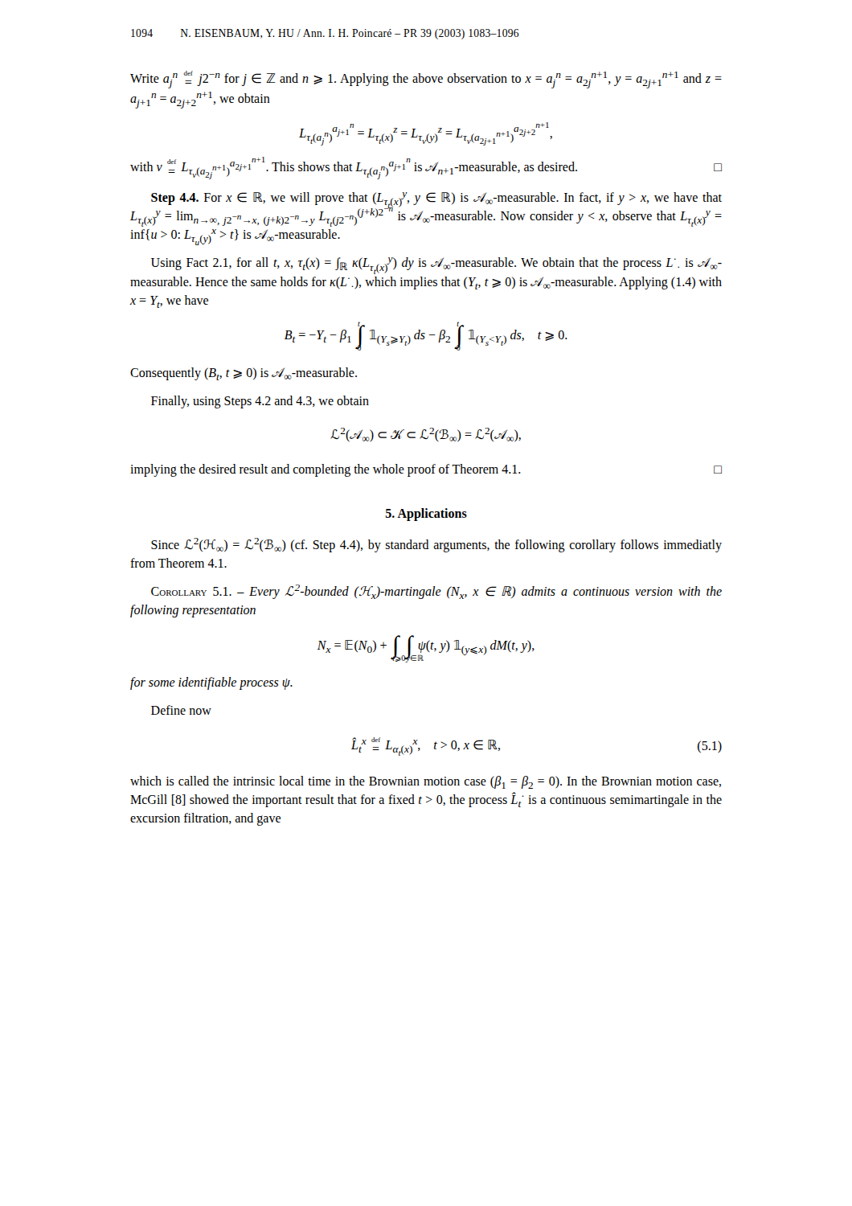1094 N. EISENBAUM, Y. HU / Ann. I. H. Poincaré – PR 39 (2003) 1083–1096
Write ajn def= j2−n for j ∈ ℤ and n ⩾ 1. Applying the above observation to x = ajn = a2jn+1, y = a2j+1n+1 and z = aj+1n = a2j+2n+1, we obtain
Lτt(ajn)aj+1n = Lτt(x)z = Lτv(y)z = Lτv(a2j+1n+1)a2j+2n+1,
with v def= Lτv(a2jn+1)a2j+1n+1. This shows that Lτt(ajn)aj+1n is 𝒜n+1-measurable, as desired. □
Step 4.4. For x ∈ ℝ, we will prove that (Lτt(x)y, y ∈ ℝ) is 𝒜∞-measurable. In fact, if y > x, we have that Lτt(x)y = limn→∞, j2−n→x, (j+k)2−n→y Lτt(j2−n)(j+k)2−n is 𝒜∞-measurable. Now consider y < x, observe that Lτt(x)y = inf{u > 0: Lτu(y)x > t} is 𝒜∞-measurable.
Using Fact 2.1, for all t, x, τt(x) = ∫ℝ κ(Lτt(x)y) dy is 𝒜∞-measurable. We obtain that the process L·· is 𝒜∞-measurable. Hence the same holds for κ(L··), which implies that (Yt, t ⩾ 0) is 𝒜∞-measurable. Applying (1.4) with x = Yt, we have
Bt = −Yt − β1 t∫0 𝟙(Ys⩾Yt) ds − β2 t∫0 𝟙(Ys<Yt) ds, t ⩾ 0.
Consequently (Bt, t ⩾ 0) is 𝒜∞-measurable.
Finally, using Steps 4.2 and 4.3, we obtain
ℒ2(𝒜∞) ⊂ 𝒦 ⊂ ℒ2(ℬ∞) = ℒ2(𝒜∞),
implying the desired result and completing the whole proof of Theorem 4.1. □
5. Applications
Since ℒ2(ℋ∞) = ℒ2(ℬ∞) (cf. Step 4.4), by standard arguments, the following corollary follows immediatly from Theorem 4.1.
Corollary 5.1. – Every ℒ2-bounded (ℋx)-martingale (Nx, x ∈ ℝ) admits a continuous version with the following representation
Nx = 𝔼(N0) + ∫t⩾0 ∫y∈ℝ ψ(t, y) 𝟙(y⩽x) dM(t, y),
for some identifiable process ψ.
Define now
L̂tx def= Lαt(x)x, t > 0, x ∈ ℝ,
(5.1)
which is called the intrinsic local time in the Brownian motion case (β1 = β2 = 0). In the Brownian motion case, McGill [8] showed the important result that for a fixed t > 0, the process L̂t· is a continuous semimartingale in the excursion filtration, and gave